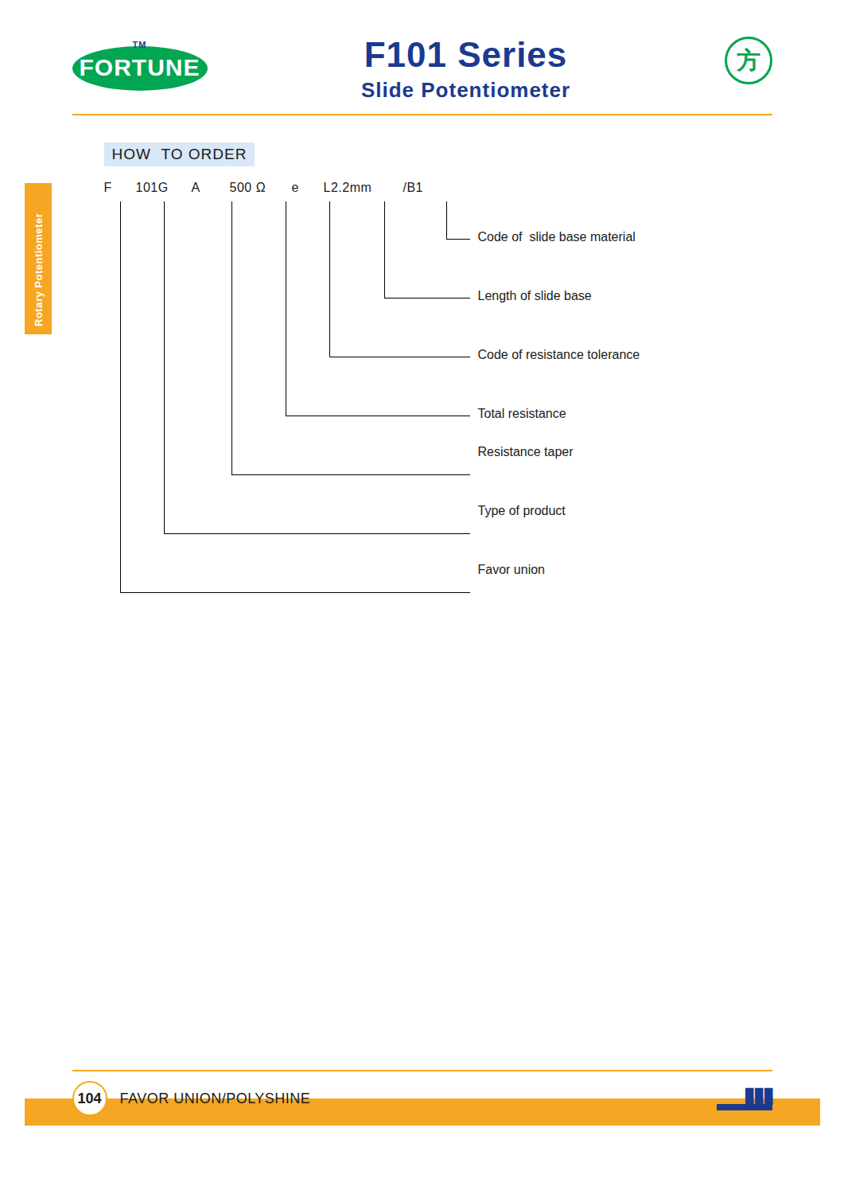TM
FORTUNE
F101 Series
Slide Potentiometer
方
Rotary Potentiometer
HOW TO ORDER
F 101G A 500 Ω eL2.2mm/B1
/B1 -> Code of slide base material
Code of slide base material
Length of slide base
Code of resistance tolerance
Total resistance
Resistance taper
Type of product
Favor union
104
FAVOR UNION/POLYSHINE
▮▮▮